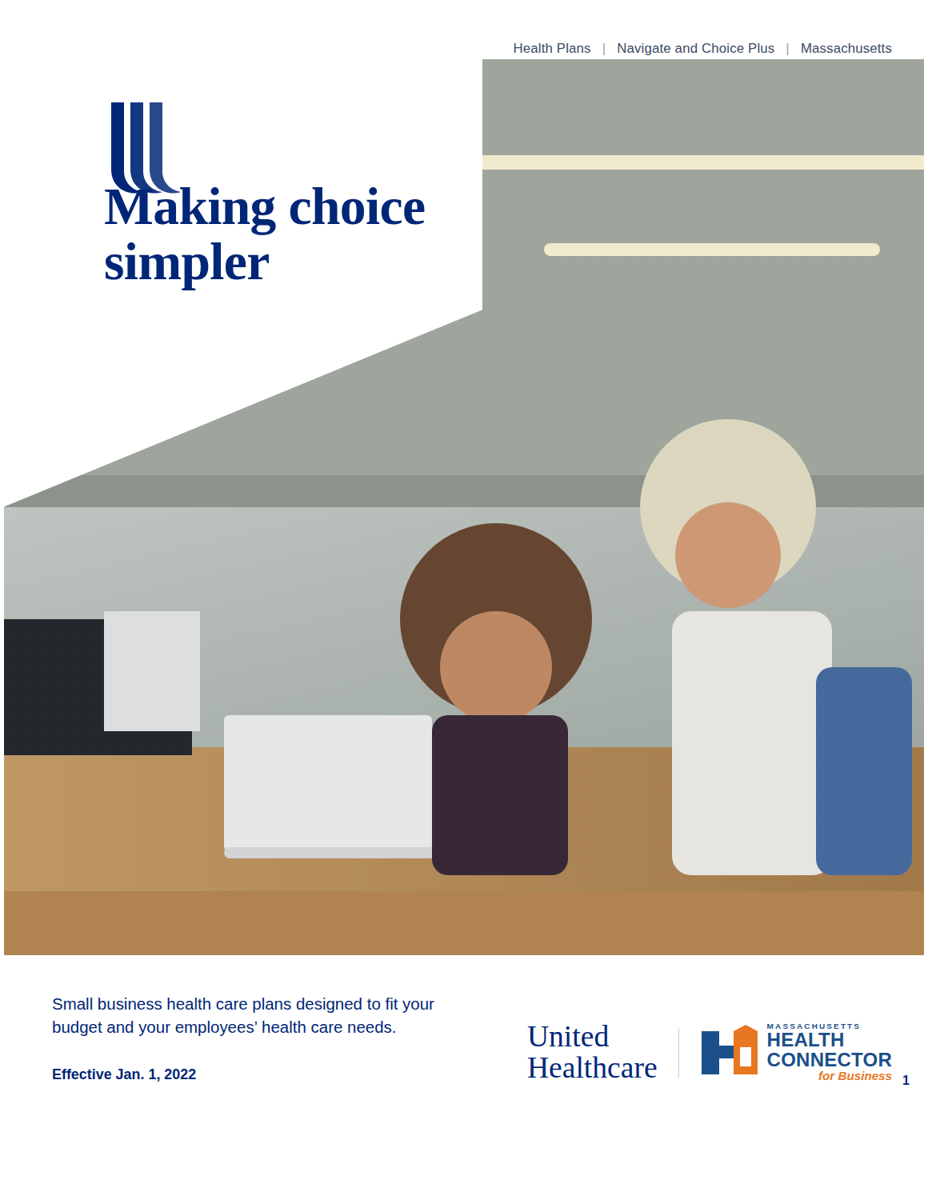Health Plans | Navigate and Choice Plus | Massachusetts
Making choice
simpler
Small business health care plans designed to fit your
budget and your employees’ health care needs.
Effective Jan. 1, 2022
United
Healthcare
Massachusetts
HEALTH
CONNECTOR
for Business
1